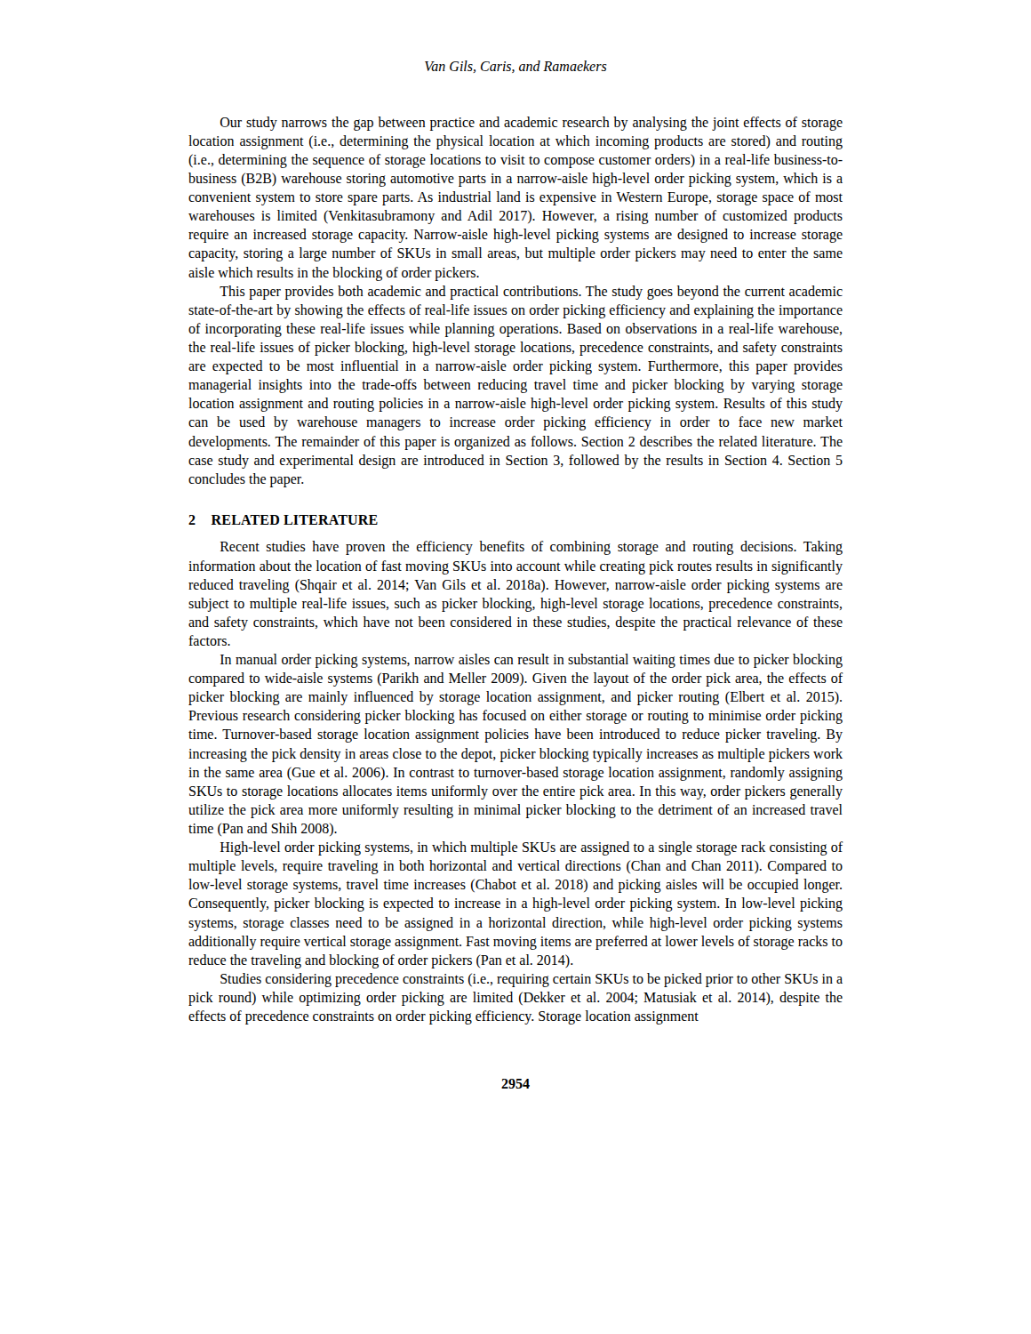Van Gils, Caris, and Ramaekers
Our study narrows the gap between practice and academic research by analysing the joint effects of storage location assignment (i.e., determining the physical location at which incoming products are stored) and routing (i.e., determining the sequence of storage locations to visit to compose customer orders) in a real-life business-to-business (B2B) warehouse storing automotive parts in a narrow-aisle high-level order picking system, which is a convenient system to store spare parts. As industrial land is expensive in Western Europe, storage space of most warehouses is limited (Venkitasubramony and Adil 2017). However, a rising number of customized products require an increased storage capacity. Narrow-aisle high-level picking systems are designed to increase storage capacity, storing a large number of SKUs in small areas, but multiple order pickers may need to enter the same aisle which results in the blocking of order pickers.
This paper provides both academic and practical contributions. The study goes beyond the current academic state-of-the-art by showing the effects of real-life issues on order picking efficiency and explaining the importance of incorporating these real-life issues while planning operations. Based on observations in a real-life warehouse, the real-life issues of picker blocking, high-level storage locations, precedence constraints, and safety constraints are expected to be most influential in a narrow-aisle order picking system. Furthermore, this paper provides managerial insights into the trade-offs between reducing travel time and picker blocking by varying storage location assignment and routing policies in a narrow-aisle high-level order picking system. Results of this study can be used by warehouse managers to increase order picking efficiency in order to face new market developments. The remainder of this paper is organized as follows. Section 2 describes the related literature. The case study and experimental design are introduced in Section 3, followed by the results in Section 4. Section 5 concludes the paper.
2 RELATED LITERATURE
Recent studies have proven the efficiency benefits of combining storage and routing decisions. Taking information about the location of fast moving SKUs into account while creating pick routes results in significantly reduced traveling (Shqair et al. 2014; Van Gils et al. 2018a). However, narrow-aisle order picking systems are subject to multiple real-life issues, such as picker blocking, high-level storage locations, precedence constraints, and safety constraints, which have not been considered in these studies, despite the practical relevance of these factors.
In manual order picking systems, narrow aisles can result in substantial waiting times due to picker blocking compared to wide-aisle systems (Parikh and Meller 2009). Given the layout of the order pick area, the effects of picker blocking are mainly influenced by storage location assignment, and picker routing (Elbert et al. 2015). Previous research considering picker blocking has focused on either storage or routing to minimise order picking time. Turnover-based storage location assignment policies have been introduced to reduce picker traveling. By increasing the pick density in areas close to the depot, picker blocking typically increases as multiple pickers work in the same area (Gue et al. 2006). In contrast to turnover-based storage location assignment, randomly assigning SKUs to storage locations allocates items uniformly over the entire pick area. In this way, order pickers generally utilize the pick area more uniformly resulting in minimal picker blocking to the detriment of an increased travel time (Pan and Shih 2008).
High-level order picking systems, in which multiple SKUs are assigned to a single storage rack consisting of multiple levels, require traveling in both horizontal and vertical directions (Chan and Chan 2011). Compared to low-level storage systems, travel time increases (Chabot et al. 2018) and picking aisles will be occupied longer. Consequently, picker blocking is expected to increase in a high-level order picking system. In low-level picking systems, storage classes need to be assigned in a horizontal direction, while high-level order picking systems additionally require vertical storage assignment. Fast moving items are preferred at lower levels of storage racks to reduce the traveling and blocking of order pickers (Pan et al. 2014).
Studies considering precedence constraints (i.e., requiring certain SKUs to be picked prior to other SKUs in a pick round) while optimizing order picking are limited (Dekker et al. 2004; Matusiak et al. 2014), despite the effects of precedence constraints on order picking efficiency. Storage location assignment
2954